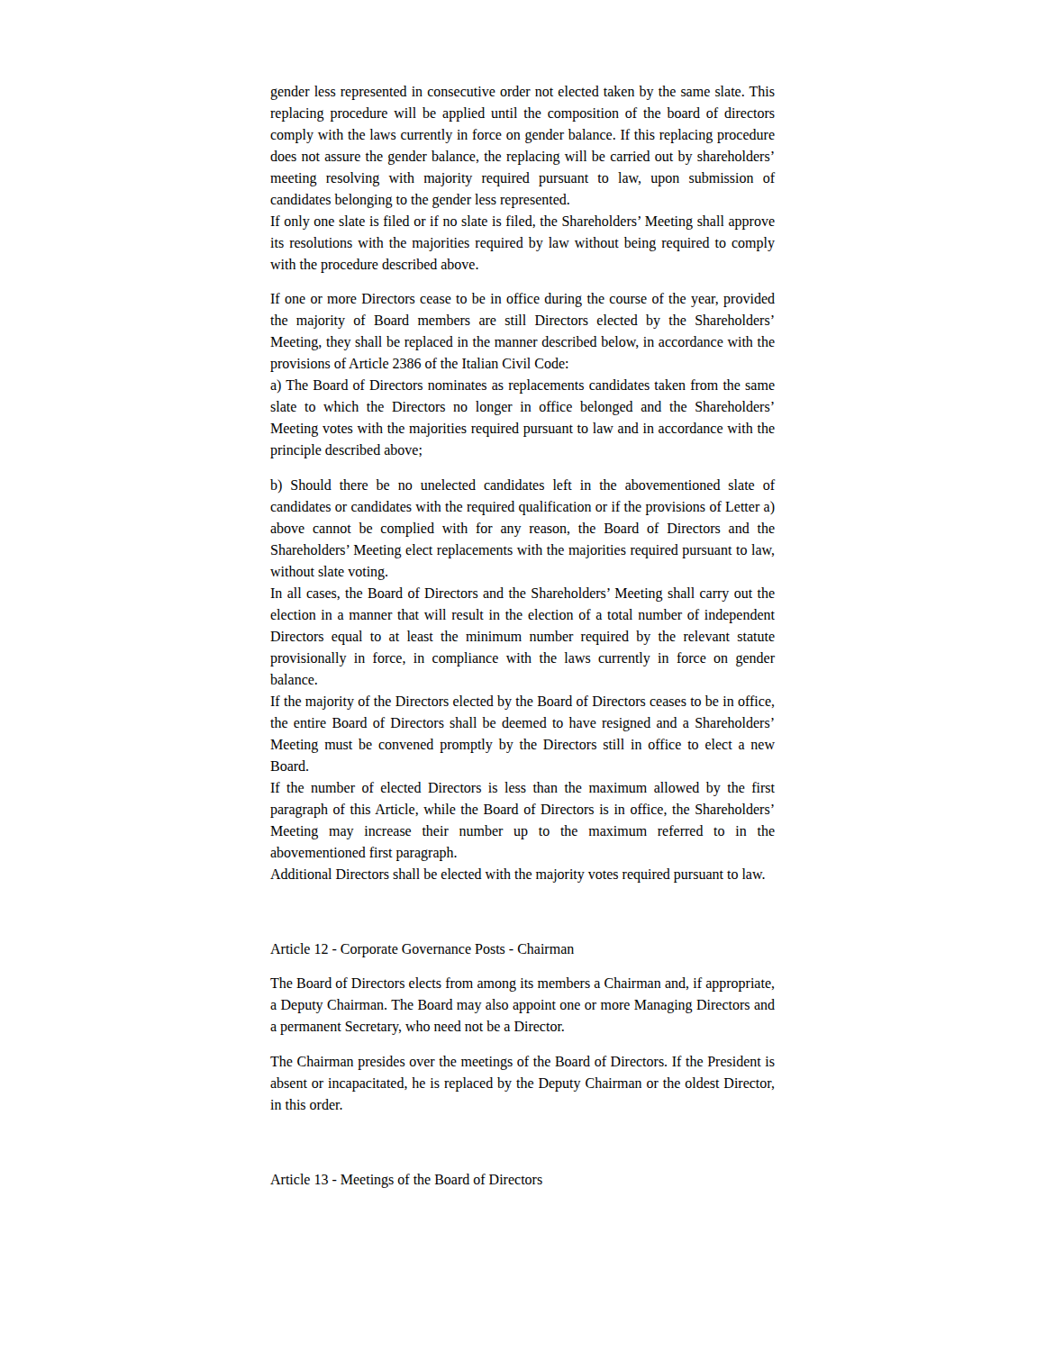gender less represented in consecutive order not elected taken by the same slate. This replacing procedure will be applied until the composition of the board of directors comply with the laws currently in force on gender balance. If this replacing procedure does not assure the gender balance, the replacing will be carried out by shareholders’ meeting resolving with majority required pursuant to law, upon submission of candidates belonging to the gender less represented.
If only one slate is filed or if no slate is filed, the Shareholders’ Meeting shall approve its resolutions with the majorities required by law without being required to comply with the procedure described above.
If one or more Directors cease to be in office during the course of the year, provided the majority of Board members are still Directors elected by the Shareholders’ Meeting, they shall be replaced in the manner described below, in accordance with the provisions of Article 2386 of the Italian Civil Code:
a) The Board of Directors nominates as replacements candidates taken from the same slate to which the Directors no longer in office belonged and the Shareholders’ Meeting votes with the majorities required pursuant to law and in accordance with the principle described above;
b) Should there be no unelected candidates left in the abovementioned slate of candidates or candidates with the required qualification or if the provisions of Letter a) above cannot be complied with for any reason, the Board of Directors and the Shareholders’ Meeting elect replacements with the majorities required pursuant to law, without slate voting.
In all cases, the Board of Directors and the Shareholders’ Meeting shall carry out the election in a manner that will result in the election of a total number of independent Directors equal to at least the minimum number required by the relevant statute provisionally in force, in compliance with the laws currently in force on gender balance.
If the majority of the Directors elected by the Board of Directors ceases to be in office, the entire Board of Directors shall be deemed to have resigned and a Shareholders’ Meeting must be convened promptly by the Directors still in office to elect a new Board.
If the number of elected Directors is less than the maximum allowed by the first paragraph of this Article, while the Board of Directors is in office, the Shareholders’ Meeting may increase their number up to the maximum referred to in the abovementioned first paragraph.
Additional Directors shall be elected with the majority votes required pursuant to law.
Article 12 - Corporate Governance Posts - Chairman
The Board of Directors elects from among its members a Chairman and, if appropriate, a Deputy Chairman. The Board may also appoint one or more Managing Directors and a permanent Secretary, who need not be a Director.
The Chairman presides over the meetings of the Board of Directors. If the President is absent or incapacitated, he is replaced by the Deputy Chairman or the oldest Director, in this order.
Article 13 - Meetings of the Board of Directors